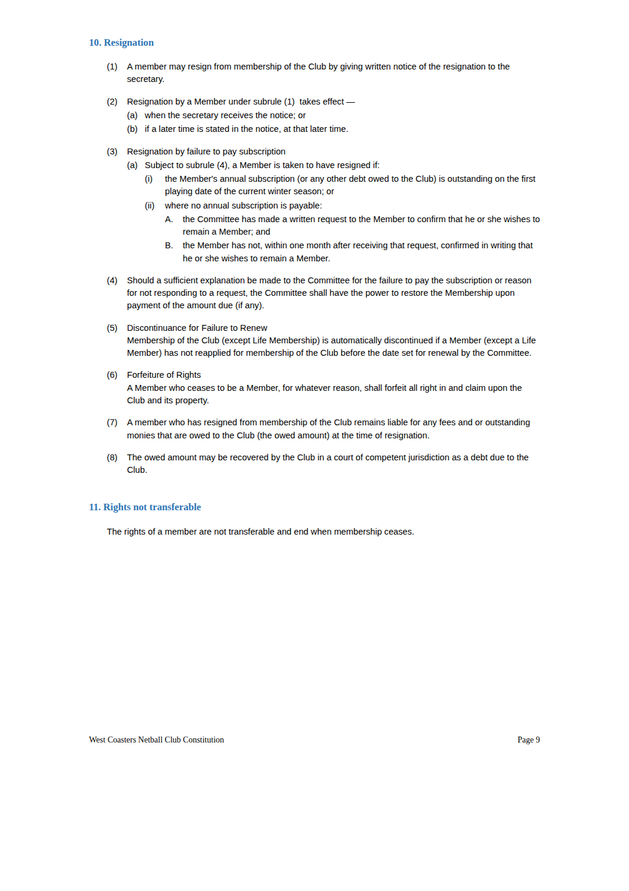10. Resignation
(1) A member may resign from membership of the Club by giving written notice of the resignation to the secretary.
(2) Resignation by a Member under subrule (1) takes effect —
(a) when the secretary receives the notice; or
(b) if a later time is stated in the notice, at that later time.
(3) Resignation by failure to pay subscription
(a) Subject to subrule (4), a Member is taken to have resigned if:
(i) the Member's annual subscription (or any other debt owed to the Club) is outstanding on the first playing date of the current winter season; or
(ii) where no annual subscription is payable:
A. the Committee has made a written request to the Member to confirm that he or she wishes to remain a Member; and
B. the Member has not, within one month after receiving that request, confirmed in writing that he or she wishes to remain a Member.
(4) Should a sufficient explanation be made to the Committee for the failure to pay the subscription or reason for not responding to a request, the Committee shall have the power to restore the Membership upon payment of the amount due (if any).
(5) Discontinuance for Failure to Renew Membership of the Club (except Life Membership) is automatically discontinued if a Member (except a Life Member) has not reapplied for membership of the Club before the date set for renewal by the Committee.
(6) Forfeiture of Rights A Member who ceases to be a Member, for whatever reason, shall forfeit all right in and claim upon the Club and its property.
(7) A member who has resigned from membership of the Club remains liable for any fees and or outstanding monies that are owed to the Club (the owed amount) at the time of resignation.
(8) The owed amount may be recovered by the Club in a court of competent jurisdiction as a debt due to the Club.
11. Rights not transferable
The rights of a member are not transferable and end when membership ceases.
West Coasters Netball Club Constitution Page 9